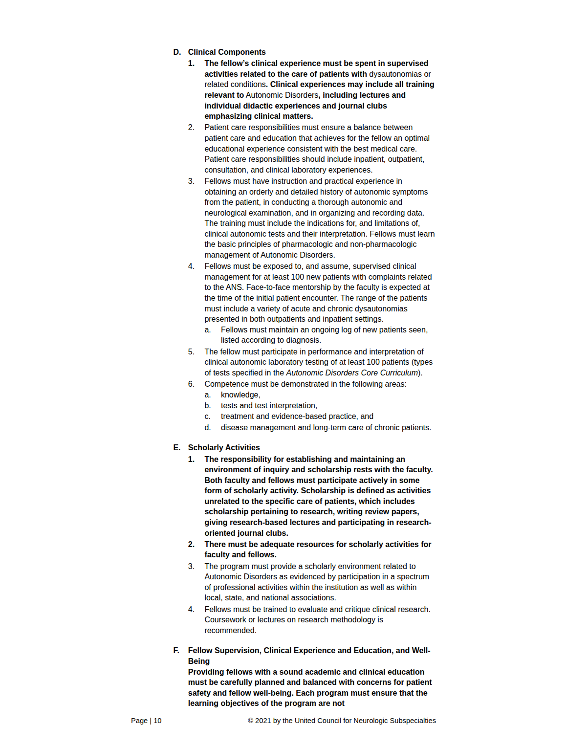D. Clinical Components
1. The fellow’s clinical experience must be spent in supervised activities related to the care of patients with dysautonomias or related conditions. Clinical experiences may include all training relevant to Autonomic Disorders, including lectures and individual didactic experiences and journal clubs emphasizing clinical matters.
2. Patient care responsibilities must ensure a balance between patient care and education that achieves for the fellow an optimal educational experience consistent with the best medical care. Patient care responsibilities should include inpatient, outpatient, consultation, and clinical laboratory experiences.
3. Fellows must have instruction and practical experience in obtaining an orderly and detailed history of autonomic symptoms from the patient, in conducting a thorough autonomic and neurological examination, and in organizing and recording data. The training must include the indications for, and limitations of, clinical autonomic tests and their interpretation. Fellows must learn the basic principles of pharmacologic and non-pharmacologic management of Autonomic Disorders.
4. Fellows must be exposed to, and assume, supervised clinical management for at least 100 new patients with complaints related to the ANS. Face-to-face mentorship by the faculty is expected at the time of the initial patient encounter. The range of the patients must include a variety of acute and chronic dysautonomias presented in both outpatients and inpatient settings.
a. Fellows must maintain an ongoing log of new patients seen, listed according to diagnosis.
5. The fellow must participate in performance and interpretation of clinical autonomic laboratory testing of at least 100 patients (types of tests specified in the Autonomic Disorders Core Curriculum).
6. Competence must be demonstrated in the following areas:
a. knowledge,
b. tests and test interpretation,
c. treatment and evidence-based practice, and
d. disease management and long-term care of chronic patients.
E. Scholarly Activities
1. The responsibility for establishing and maintaining an environment of inquiry and scholarship rests with the faculty. Both faculty and fellows must participate actively in some form of scholarly activity. Scholarship is defined as activities unrelated to the specific care of patients, which includes scholarship pertaining to research, writing review papers, giving research-based lectures and participating in research-oriented journal clubs.
2. There must be adequate resources for scholarly activities for faculty and fellows.
3. The program must provide a scholarly environment related to Autonomic Disorders as evidenced by participation in a spectrum of professional activities within the institution as well as within local, state, and national associations.
4. Fellows must be trained to evaluate and critique clinical research. Coursework or lectures on research methodology is recommended.
F. Fellow Supervision, Clinical Experience and Education, and Well-Being
Providing fellows with a sound academic and clinical education must be carefully planned and balanced with concerns for patient safety and fellow well-being. Each program must ensure that the learning objectives of the program are not
Page | 10
© 2021 by the United Council for Neurologic Subspecialties